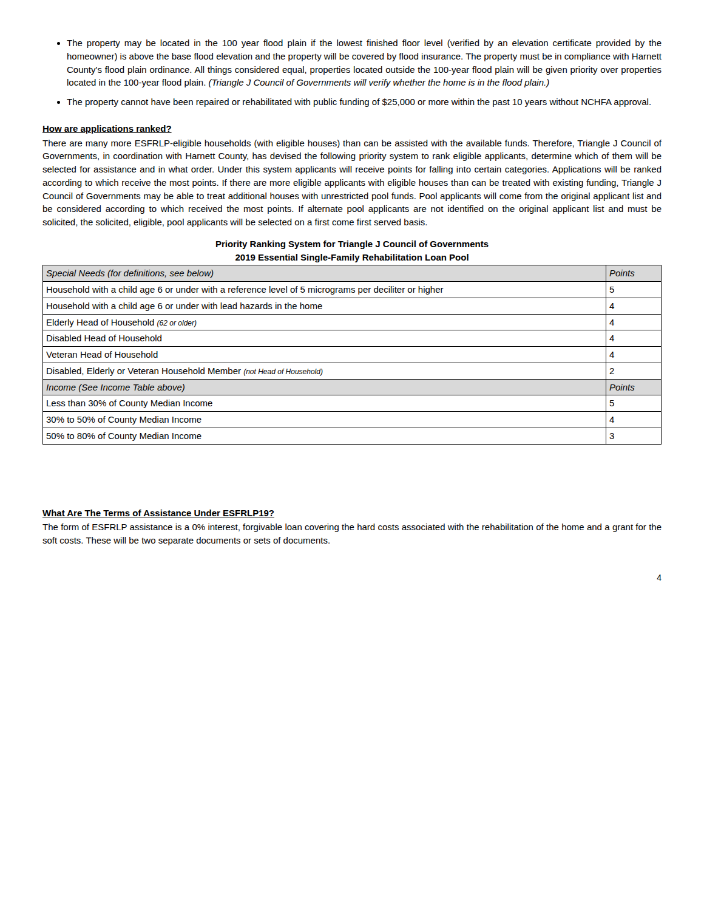The property may be located in the 100 year flood plain if the lowest finished floor level (verified by an elevation certificate provided by the homeowner) is above the base flood elevation and the property will be covered by flood insurance. The property must be in compliance with Harnett County's flood plain ordinance. All things considered equal, properties located outside the 100-year flood plain will be given priority over properties located in the 100-year flood plain. (Triangle J Council of Governments will verify whether the home is in the flood plain.)
The property cannot have been repaired or rehabilitated with public funding of $25,000 or more within the past 10 years without NCHFA approval.
How are applications ranked?
There are many more ESFRLP-eligible households (with eligible houses) than can be assisted with the available funds. Therefore, Triangle J Council of Governments, in coordination with Harnett County, has devised the following priority system to rank eligible applicants, determine which of them will be selected for assistance and in what order. Under this system applicants will receive points for falling into certain categories. Applications will be ranked according to which receive the most points. If there are more eligible applicants with eligible houses than can be treated with existing funding, Triangle J Council of Governments may be able to treat additional houses with unrestricted pool funds. Pool applicants will come from the original applicant list and be considered according to which received the most points. If alternate pool applicants are not identified on the original applicant list and must be solicited, the solicited, eligible, pool applicants will be selected on a first come first served basis.
Priority Ranking System for Triangle J Council of Governments
2019 Essential Single-Family Rehabilitation Loan Pool
| Special Needs (for definitions, see below) | Points |
| Household with a child age 6 or under with a reference level of 5 micrograms per deciliter or higher | 5 |
| Household with a child age 6 or under with lead hazards in the home | 4 |
| Elderly Head of Household (62 or older) | 4 |
| Disabled Head of Household | 4 |
| Veteran Head of Household | 4 |
| Disabled, Elderly or Veteran Household Member (not Head of Household) | 2 |
| Income (See Income Table above) | Points |
| Less than 30% of County Median Income | 5 |
| 30% to 50% of County Median Income | 4 |
| 50% to 80% of County Median Income | 3 |
What Are The Terms of Assistance Under ESFRLP19?
The form of ESFRLP assistance is a 0% interest, forgivable loan covering the hard costs associated with the rehabilitation of the home and a grant for the soft costs. These will be two separate documents or sets of documents.
4